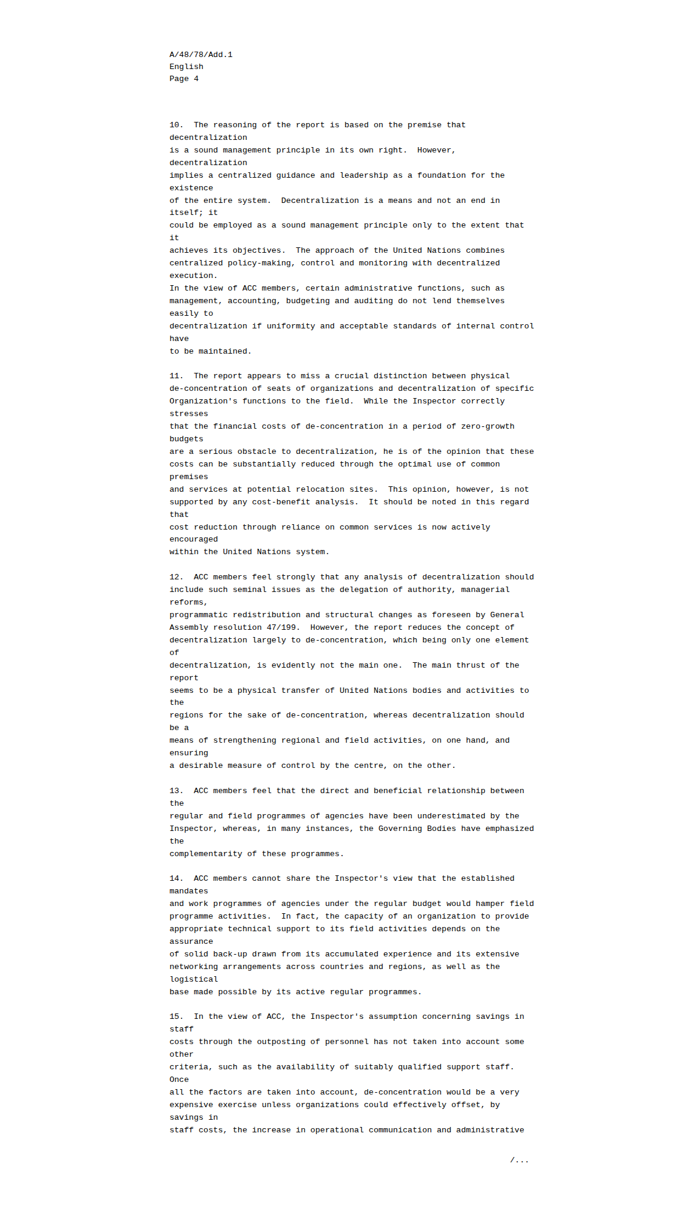A/48/78/Add.1
English
Page 4
10. The reasoning of the report is based on the premise that decentralization is a sound management principle in its own right. However, decentralization implies a centralized guidance and leadership as a foundation for the existence of the entire system. Decentralization is a means and not an end in itself; it could be employed as a sound management principle only to the extent that it achieves its objectives. The approach of the United Nations combines centralized policy-making, control and monitoring with decentralized execution. In the view of ACC members, certain administrative functions, such as management, accounting, budgeting and auditing do not lend themselves easily to decentralization if uniformity and acceptable standards of internal control have to be maintained.
11. The report appears to miss a crucial distinction between physical de-concentration of seats of organizations and decentralization of specific Organization's functions to the field. While the Inspector correctly stresses that the financial costs of de-concentration in a period of zero-growth budgets are a serious obstacle to decentralization, he is of the opinion that these costs can be substantially reduced through the optimal use of common premises and services at potential relocation sites. This opinion, however, is not supported by any cost-benefit analysis. It should be noted in this regard that cost reduction through reliance on common services is now actively encouraged within the United Nations system.
12. ACC members feel strongly that any analysis of decentralization should include such seminal issues as the delegation of authority, managerial reforms, programmatic redistribution and structural changes as foreseen by General Assembly resolution 47/199. However, the report reduces the concept of decentralization largely to de-concentration, which being only one element of decentralization, is evidently not the main one. The main thrust of the report seems to be a physical transfer of United Nations bodies and activities to the regions for the sake of de-concentration, whereas decentralization should be a means of strengthening regional and field activities, on one hand, and ensuring a desirable measure of control by the centre, on the other.
13. ACC members feel that the direct and beneficial relationship between the regular and field programmes of agencies have been underestimated by the Inspector, whereas, in many instances, the Governing Bodies have emphasized the complementarity of these programmes.
14. ACC members cannot share the Inspector's view that the established mandates and work programmes of agencies under the regular budget would hamper field programme activities. In fact, the capacity of an organization to provide appropriate technical support to its field activities depends on the assurance of solid back-up drawn from its accumulated experience and its extensive networking arrangements across countries and regions, as well as the logistical base made possible by its active regular programmes.
15. In the view of ACC, the Inspector's assumption concerning savings in staff costs through the outposting of personnel has not taken into account some other criteria, such as the availability of suitably qualified support staff. Once all the factors are taken into account, de-concentration would be a very expensive exercise unless organizations could effectively offset, by savings in staff costs, the increase in operational communication and administrative
/...